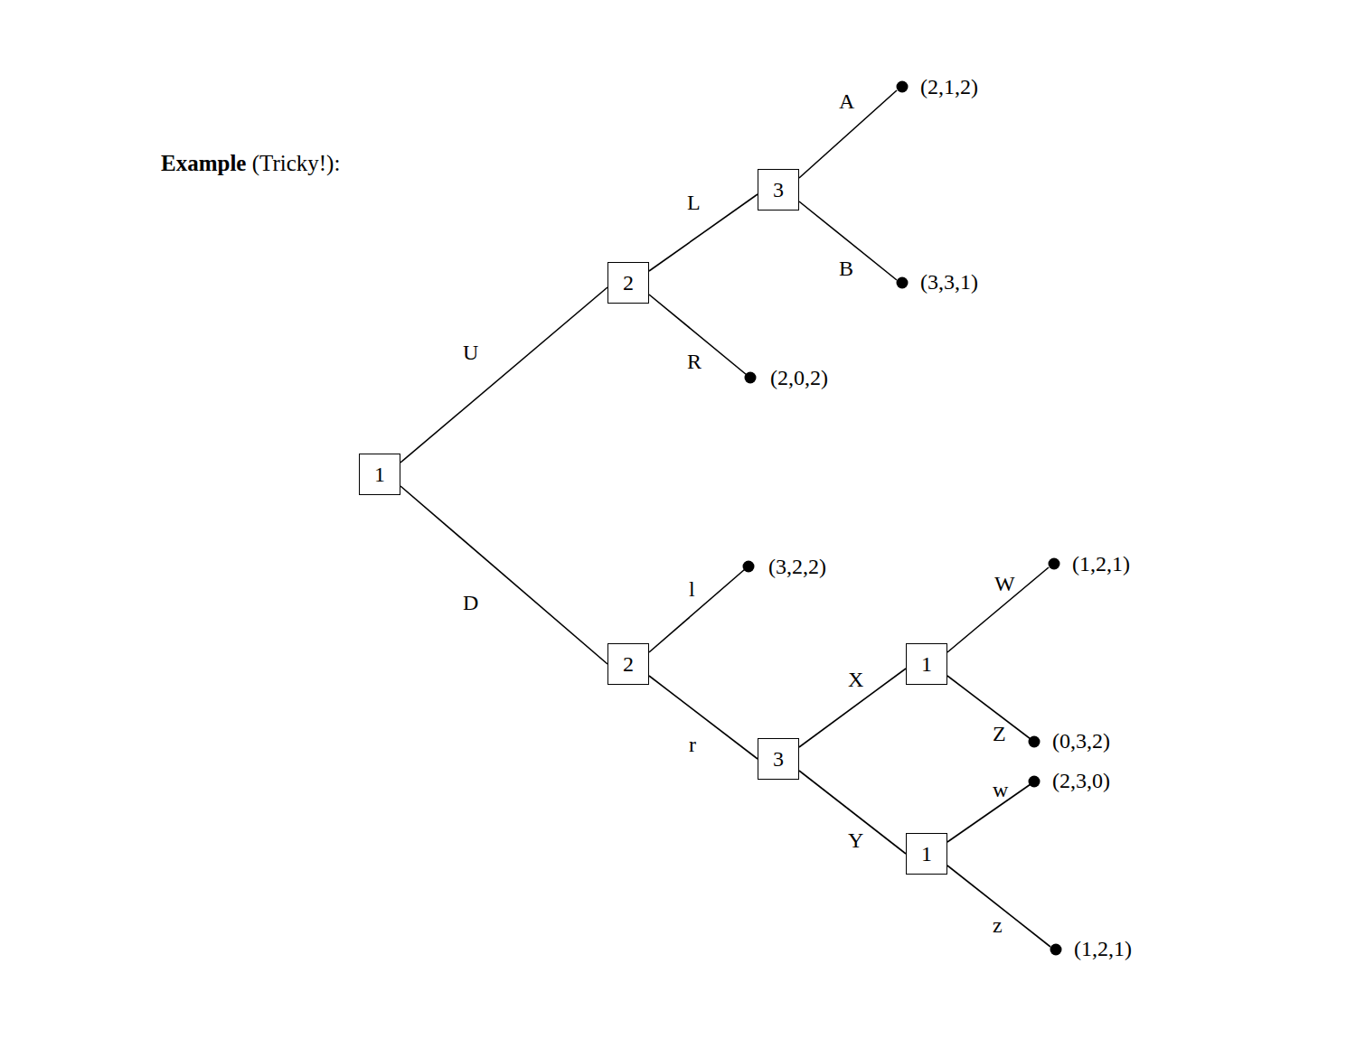Example (Tricky!):
1
2
3
2
3
1
1
U
D
L
R
A
B
l
r
X
Y
W
Z
w
z
(2,1,2)
(3,3,1)
(2,0,2)
(3,2,2)
(1,2,1)
(0,3,2)
(2,3,0)
(1,2,1)
Game tree: Player 1 moves first choosing U or D. After U, Player 2 chooses L or R; R ends with payoffs (2,0,2); after L, Player 3 chooses A giving (2,1,2) or B giving (3,3,1). After D, Player 2 chooses l giving (3,2,2) or r; after r, Player 3 chooses X or Y. After X, Player 1 chooses W giving (1,2,1) or Z giving (0,3,2). After Y, Player 1 chooses w giving (2,3,0) or z giving (1,2,1).